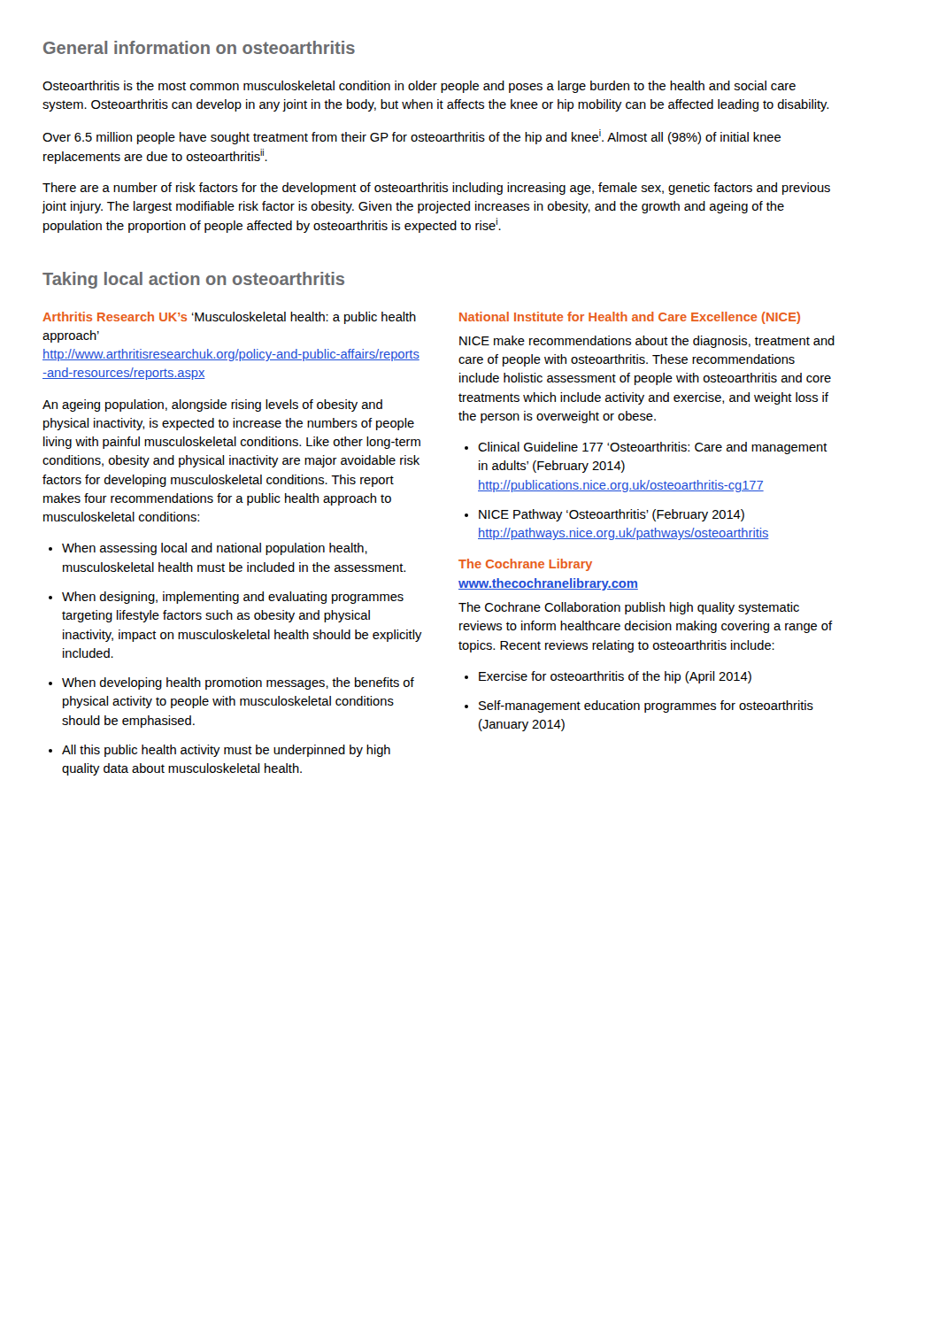General information on osteoarthritis
Osteoarthritis is the most common musculoskeletal condition in older people and poses a large burden to the health and social care system. Osteoarthritis can develop in any joint in the body, but when it affects the knee or hip mobility can be affected leading to disability.
Over 6.5 million people have sought treatment from their GP for osteoarthritis of the hip and kneei. Almost all (98%) of initial knee replacements are due to osteoarthritisii.
There are a number of risk factors for the development of osteoarthritis including increasing age, female sex, genetic factors and previous joint injury. The largest modifiable risk factor is obesity. Given the projected increases in obesity, and the growth and ageing of the population the proportion of people affected by osteoarthritis is expected to risei.
Taking local action on osteoarthritis
Arthritis Research UK’s ‘Musculoskeletal health: a public health approach’
http://www.arthritisresearchuk.org/policy-and-public-affairs/reports-and-resources/reports.aspx
An ageing population, alongside rising levels of obesity and physical inactivity, is expected to increase the numbers of people living with painful musculoskeletal conditions. Like other long-term conditions, obesity and physical inactivity are major avoidable risk factors for developing musculoskeletal conditions. This report makes four recommendations for a public health approach to musculoskeletal conditions:
When assessing local and national population health, musculoskeletal health must be included in the assessment.
When designing, implementing and evaluating programmes targeting lifestyle factors such as obesity and physical inactivity, impact on musculoskeletal health should be explicitly included.
When developing health promotion messages, the benefits of physical activity to people with musculoskeletal conditions should be emphasised.
All this public health activity must be underpinned by high quality data about musculoskeletal health.
National Institute for Health and Care Excellence (NICE)
NICE make recommendations about the diagnosis, treatment and care of people with osteoarthritis. These recommendations include holistic assessment of people with osteoarthritis and core treatments which include activity and exercise, and weight loss if the person is overweight or obese.
Clinical Guideline 177 ‘Osteoarthritis: Care and management in adults’ (February 2014)
http://publications.nice.org.uk/osteoarthritis-cg177
NICE Pathway ‘Osteoarthritis’ (February 2014)
http://pathways.nice.org.uk/pathways/osteoarthritis
The Cochrane Library
www.thecochranelibrary.com
The Cochrane Collaboration publish high quality systematic reviews to inform healthcare decision making covering a range of topics. Recent reviews relating to osteoarthritis include:
Exercise for osteoarthritis of the hip (April 2014)
Self-management education programmes for osteoarthritis (January 2014)